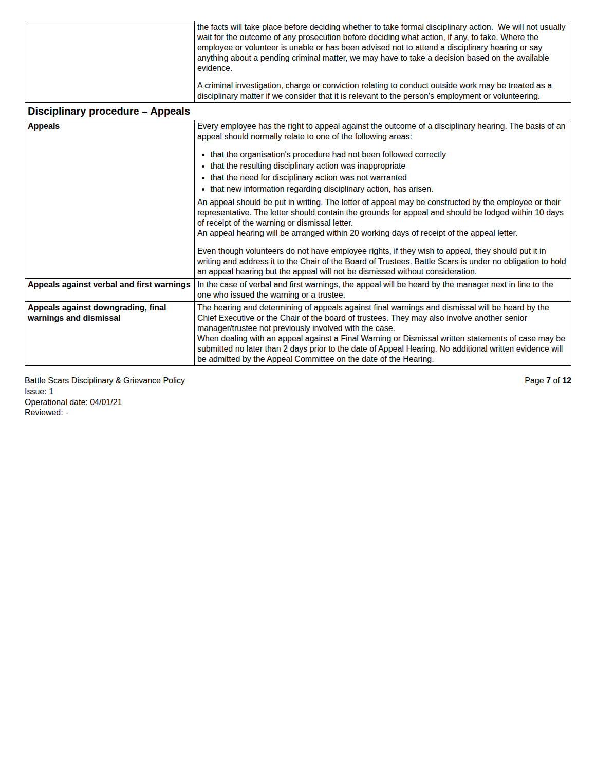| | the facts will take place before deciding whether to take formal disciplinary action. We will not usually wait for the outcome of any prosecution before deciding what action, if any, to take. Where the employee or volunteer is unable or has been advised not to attend a disciplinary hearing or say anything about a pending criminal matter, we may have to take a decision based on the available evidence. A criminal investigation, charge or conviction relating to conduct outside work may be treated as a disciplinary matter if we consider that it is relevant to the person's employment or volunteering. |
| Disciplinary procedure – Appeals |
| Appeals | Every employee has the right to appeal against the outcome of a disciplinary hearing. The basis of an appeal should normally relate to one of the following areas: that the organisation's procedure had not been followed correctly that the resulting disciplinary action was inappropriate that the need for disciplinary action was not warranted that new information regarding disciplinary action, has arisen. An appeal should be put in writing. The letter of appeal may be constructed by the employee or their representative. The letter should contain the grounds for appeal and should be lodged within 10 days of receipt of the warning or dismissal letter. An appeal hearing will be arranged within 20 working days of receipt of the appeal letter. Even though volunteers do not have employee rights, if they wish to appeal, they should put it in writing and address it to the Chair of the Board of Trustees. Battle Scars is under no obligation to hold an appeal hearing but the appeal will not be dismissed without consideration. |
| Appeals against verbal and first warnings | In the case of verbal and first warnings, the appeal will be heard by the manager next in line to the one who issued the warning or a trustee. |
| Appeals against downgrading, final warnings and dismissal | The hearing and determining of appeals against final warnings and dismissal will be heard by the Chief Executive or the Chair of the board of trustees. They may also involve another senior manager/trustee not previously involved with the case. When dealing with an appeal against a Final Warning or Dismissal written statements of case may be submitted no later than 2 days prior to the date of Appeal Hearing. No additional written evidence will be admitted by the Appeal Committee on the date of the Hearing. |
Battle Scars Disciplinary & Grievance Policy
Issue: 1
Operational date: 04/01/21
Reviewed: -
Page 7 of 12